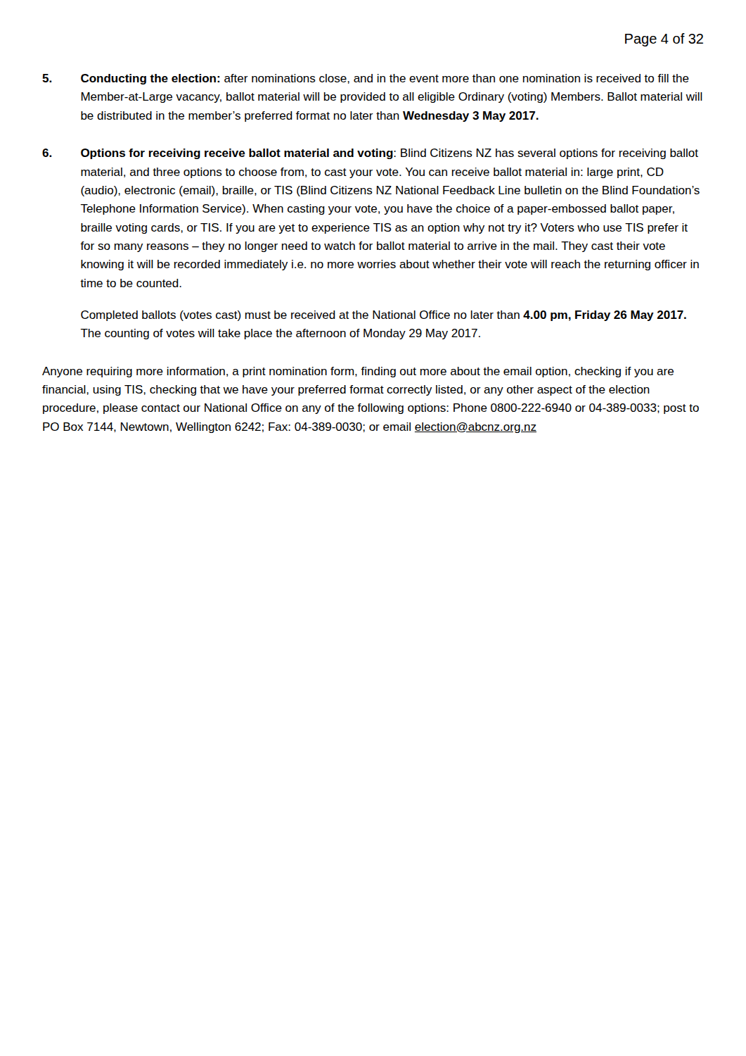Page 4 of 32
5.
Conducting the election: after nominations close, and in the event more than one nomination is received to fill the Member-at-Large vacancy, ballot material will be provided to all eligible Ordinary (voting) Members. Ballot material will be distributed in the member’s preferred format no later than Wednesday 3 May 2017.
6.
Options for receiving receive ballot material and voting: Blind Citizens NZ has several options for receiving ballot material, and three options to choose from, to cast your vote. You can receive ballot material in: large print, CD (audio), electronic (email), braille, or TIS (Blind Citizens NZ National Feedback Line bulletin on the Blind Foundation’s Telephone Information Service). When casting your vote, you have the choice of a paper-embossed ballot paper, braille voting cards, or TIS. If you are yet to experience TIS as an option why not try it? Voters who use TIS prefer it for so many reasons – they no longer need to watch for ballot material to arrive in the mail. They cast their vote knowing it will be recorded immediately i.e. no more worries about whether their vote will reach the returning officer in time to be counted.
Completed ballots (votes cast) must be received at the National Office no later than 4.00 pm, Friday 26 May 2017. The counting of votes will take place the afternoon of Monday 29 May 2017.
Anyone requiring more information, a print nomination form, finding out more about the email option, checking if you are financial, using TIS, checking that we have your preferred format correctly listed, or any other aspect of the election procedure, please contact our National Office on any of the following options: Phone 0800-222-6940 or 04-389-0033; post to PO Box 7144, Newtown, Wellington 6242; Fax: 04-389-0030; or email election@abcnz.org.nz